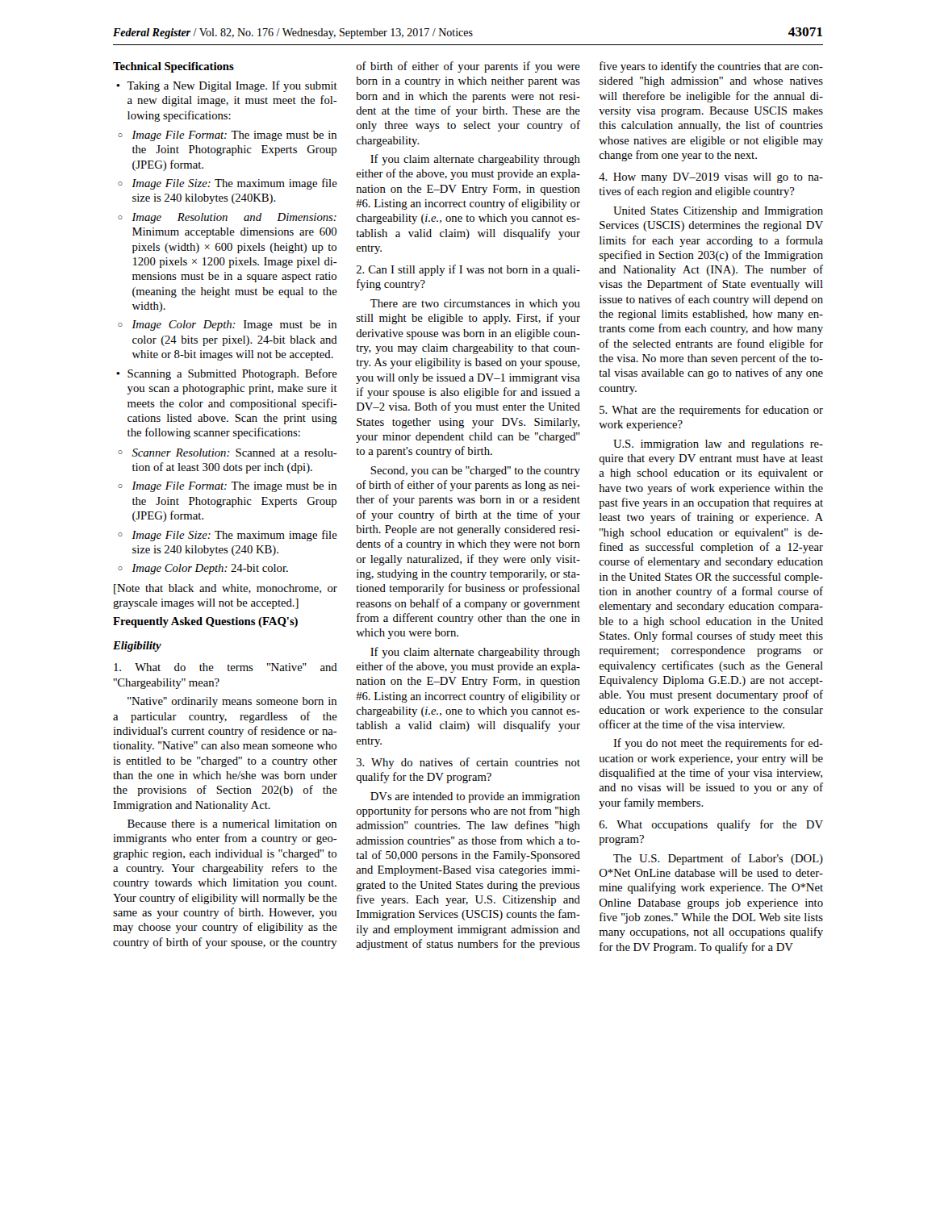Federal Register / Vol. 82, No. 176 / Wednesday, September 13, 2017 / Notices
43071
Technical Specifications
Taking a New Digital Image. If you submit a new digital image, it must meet the following specifications:
Image File Format: The image must be in the Joint Photographic Experts Group (JPEG) format.
Image File Size: The maximum image file size is 240 kilobytes (240KB).
Image Resolution and Dimensions: Minimum acceptable dimensions are 600 pixels (width) × 600 pixels (height) up to 1200 pixels × 1200 pixels. Image pixel dimensions must be in a square aspect ratio (meaning the height must be equal to the width).
Image Color Depth: Image must be in color (24 bits per pixel). 24-bit black and white or 8-bit images will not be accepted.
Scanning a Submitted Photograph. Before you scan a photographic print, make sure it meets the color and compositional specifications listed above. Scan the print using the following scanner specifications:
Scanner Resolution: Scanned at a resolution of at least 300 dots per inch (dpi).
Image File Format: The image must be in the Joint Photographic Experts Group (JPEG) format.
Image File Size: The maximum image file size is 240 kilobytes (240 KB).
Image Color Depth: 24-bit color.
[Note that black and white, monochrome, or grayscale images will not be accepted.]
Frequently Asked Questions (FAQ's)
Eligibility
1. What do the terms ''Native'' and ''Chargeability'' mean?
''Native'' ordinarily means someone born in a particular country, regardless of the individual's current country of residence or nationality. ''Native'' can also mean someone who is entitled to be ''charged'' to a country other than the one in which he/she was born under the provisions of Section 202(b) of the Immigration and Nationality Act.
Because there is a numerical limitation on immigrants who enter from a country or geographic region, each individual is ''charged'' to a country. Your chargeability refers to the country towards which limitation you count. Your country of eligibility will normally be the same as your country of birth. However, you may choose your country of eligibility as the country of birth of your spouse, or the country of birth of either of your parents if you were born in a country in which neither parent was born and in which the parents were not resident at the time of your birth. These are the only three ways to select your country of chargeability.
If you claim alternate chargeability through either of the above, you must provide an explanation on the E–DV Entry Form, in question #6. Listing an incorrect country of eligibility or chargeability (i.e., one to which you cannot establish a valid claim) will disqualify your entry.
2. Can I still apply if I was not born in a qualifying country?
There are two circumstances in which you still might be eligible to apply. First, if your derivative spouse was born in an eligible country, you may claim chargeability to that country. As your eligibility is based on your spouse, you will only be issued a DV–1 immigrant visa if your spouse is also eligible for and issued a DV–2 visa. Both of you must enter the United States together using your DVs. Similarly, your minor dependent child can be ''charged'' to a parent's country of birth.
Second, you can be ''charged'' to the country of birth of either of your parents as long as neither of your parents was born in or a resident of your country of birth at the time of your birth. People are not generally considered residents of a country in which they were not born or legally naturalized, if they were only visiting, studying in the country temporarily, or stationed temporarily for business or professional reasons on behalf of a company or government from a different country other than the one in which you were born.
If you claim alternate chargeability through either of the above, you must provide an explanation on the E–DV Entry Form, in question #6. Listing an incorrect country of eligibility or chargeability (i.e., one to which you cannot establish a valid claim) will disqualify your entry.
3. Why do natives of certain countries not qualify for the DV program?
DVs are intended to provide an immigration opportunity for persons who are not from ''high admission'' countries. The law defines ''high admission countries'' as those from which a total of 50,000 persons in the Family-Sponsored and Employment-Based visa categories immigrated to the United States during the previous five years. Each year, U.S. Citizenship and Immigration Services (USCIS) counts the family and employment immigrant admission and adjustment of status numbers for the previous five years to identify the countries that are considered ''high admission'' and whose natives will therefore be ineligible for the annual diversity visa program. Because USCIS makes this calculation annually, the list of countries whose natives are eligible or not eligible may change from one year to the next.
4. How many DV–2019 visas will go to natives of each region and eligible country?
United States Citizenship and Immigration Services (USCIS) determines the regional DV limits for each year according to a formula specified in Section 203(c) of the Immigration and Nationality Act (INA). The number of visas the Department of State eventually will issue to natives of each country will depend on the regional limits established, how many entrants come from each country, and how many of the selected entrants are found eligible for the visa. No more than seven percent of the total visas available can go to natives of any one country.
5. What are the requirements for education or work experience?
U.S. immigration law and regulations require that every DV entrant must have at least a high school education or its equivalent or have two years of work experience within the past five years in an occupation that requires at least two years of training or experience. A ''high school education or equivalent'' is defined as successful completion of a 12-year course of elementary and secondary education in the United States OR the successful completion in another country of a formal course of elementary and secondary education comparable to a high school education in the United States. Only formal courses of study meet this requirement; correspondence programs or equivalency certificates (such as the General Equivalency Diploma G.E.D.) are not acceptable. You must present documentary proof of education or work experience to the consular officer at the time of the visa interview.
If you do not meet the requirements for education or work experience, your entry will be disqualified at the time of your visa interview, and no visas will be issued to you or any of your family members.
6. What occupations qualify for the DV program?
The U.S. Department of Labor's (DOL) O*Net OnLine database will be used to determine qualifying work experience. The O*Net Online Database groups job experience into five ''job zones.'' While the DOL Web site lists many occupations, not all occupations qualify for the DV Program. To qualify for a DV